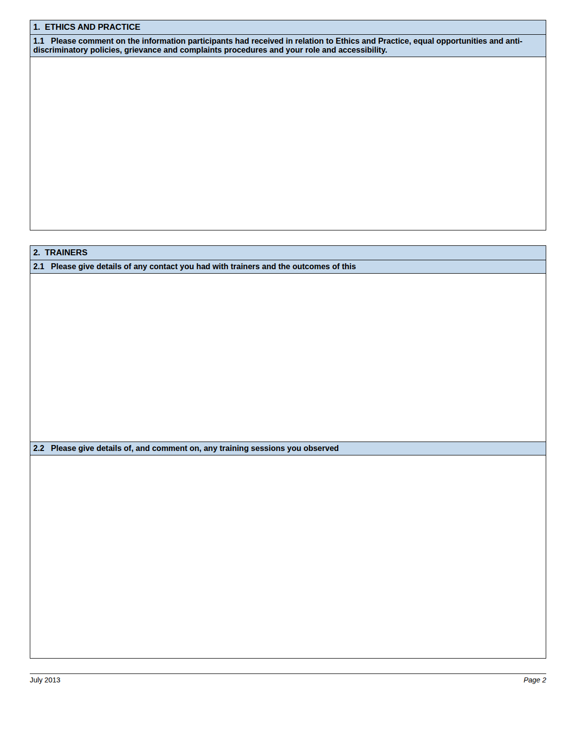| 1. ETHICS AND PRACTICE |
| 1.1 Please comment on the information participants had received in relation to Ethics and Practice, equal opportunities and anti-discriminatory policies, grievance and complaints procedures and your role and accessibility. |
| 2. TRAINERS |
| 2.1 Please give details of any contact you had with trainers and the outcomes of this |
| 2.2 Please give details of, and comment on, any training sessions you observed |
July 2013 Page 2